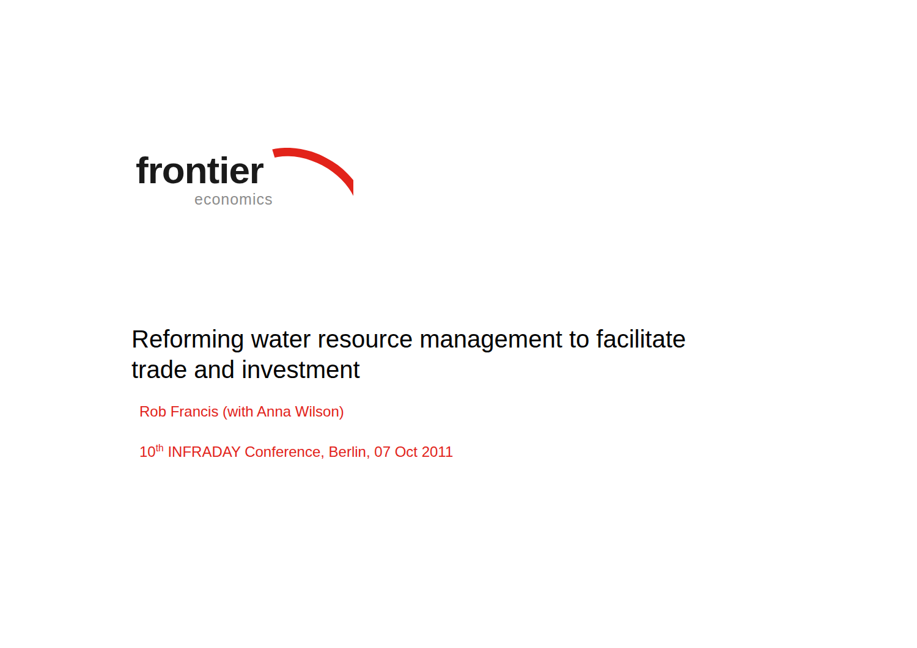frontier
economics
Reforming water resource management to facilitate trade and investment
Rob Francis (with Anna Wilson)
10th INFRADAY Conference, Berlin, 07 Oct 2011